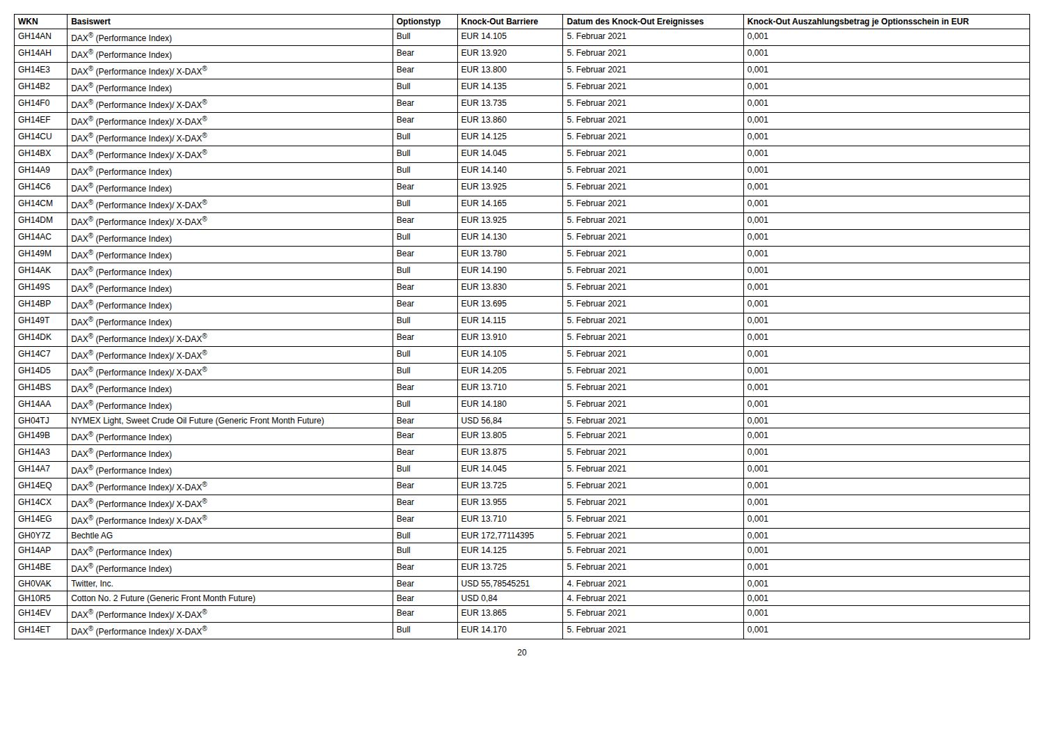| WKN | Basiswert | Optionstyp | Knock-Out Barriere | Datum des Knock-Out Ereignisses | Knock-Out Auszahlungsbetrag je Optionsschein in EUR |
| --- | --- | --- | --- | --- | --- |
| GH14AN | DAX ® (Performance Index) | Bull | EUR 14.105 | 5. Februar 2021 | 0,001 |
| GH14AH | DAX ® (Performance Index) | Bear | EUR 13.920 | 5. Februar 2021 | 0,001 |
| GH14E3 | DAX ® (Performance Index)/ X-DAX ® | Bear | EUR 13.800 | 5. Februar 2021 | 0,001 |
| GH14B2 | DAX ® (Performance Index) | Bull | EUR 14.135 | 5. Februar 2021 | 0,001 |
| GH14F0 | DAX ® (Performance Index)/ X-DAX ® | Bear | EUR 13.735 | 5. Februar 2021 | 0,001 |
| GH14EF | DAX ® (Performance Index)/ X-DAX ® | Bear | EUR 13.860 | 5. Februar 2021 | 0,001 |
| GH14CU | DAX ® (Performance Index)/ X-DAX ® | Bull | EUR 14.125 | 5. Februar 2021 | 0,001 |
| GH14BX | DAX ® (Performance Index)/ X-DAX ® | Bull | EUR 14.045 | 5. Februar 2021 | 0,001 |
| GH14A9 | DAX ® (Performance Index) | Bull | EUR 14.140 | 5. Februar 2021 | 0,001 |
| GH14C6 | DAX ® (Performance Index) | Bear | EUR 13.925 | 5. Februar 2021 | 0,001 |
| GH14CM | DAX ® (Performance Index)/ X-DAX ® | Bull | EUR 14.165 | 5. Februar 2021 | 0,001 |
| GH14DM | DAX ® (Performance Index)/ X-DAX ® | Bear | EUR 13.925 | 5. Februar 2021 | 0,001 |
| GH14AC | DAX ® (Performance Index) | Bull | EUR 14.130 | 5. Februar 2021 | 0,001 |
| GH149M | DAX ® (Performance Index) | Bear | EUR 13.780 | 5. Februar 2021 | 0,001 |
| GH14AK | DAX ® (Performance Index) | Bull | EUR 14.190 | 5. Februar 2021 | 0,001 |
| GH149S | DAX ® (Performance Index) | Bear | EUR 13.830 | 5. Februar 2021 | 0,001 |
| GH14BP | DAX ® (Performance Index) | Bear | EUR 13.695 | 5. Februar 2021 | 0,001 |
| GH149T | DAX ® (Performance Index) | Bull | EUR 14.115 | 5. Februar 2021 | 0,001 |
| GH14DK | DAX ® (Performance Index)/ X-DAX ® | Bear | EUR 13.910 | 5. Februar 2021 | 0,001 |
| GH14C7 | DAX ® (Performance Index)/ X-DAX ® | Bull | EUR 14.105 | 5. Februar 2021 | 0,001 |
| GH14D5 | DAX ® (Performance Index)/ X-DAX ® | Bull | EUR 14.205 | 5. Februar 2021 | 0,001 |
| GH14BS | DAX ® (Performance Index) | Bear | EUR 13.710 | 5. Februar 2021 | 0,001 |
| GH14AA | DAX ® (Performance Index) | Bull | EUR 14.180 | 5. Februar 2021 | 0,001 |
| GH04TJ | NYMEX Light, Sweet Crude Oil Future (Generic Front Month Future) | Bear | USD 56,84 | 5. Februar 2021 | 0,001 |
| GH149B | DAX ® (Performance Index) | Bear | EUR 13.805 | 5. Februar 2021 | 0,001 |
| GH14A3 | DAX ® (Performance Index) | Bear | EUR 13.875 | 5. Februar 2021 | 0,001 |
| GH14A7 | DAX ® (Performance Index) | Bull | EUR 14.045 | 5. Februar 2021 | 0,001 |
| GH14EQ | DAX ® (Performance Index)/ X-DAX ® | Bear | EUR 13.725 | 5. Februar 2021 | 0,001 |
| GH14CX | DAX ® (Performance Index)/ X-DAX ® | Bear | EUR 13.955 | 5. Februar 2021 | 0,001 |
| GH14EG | DAX ® (Performance Index)/ X-DAX ® | Bear | EUR 13.710 | 5. Februar 2021 | 0,001 |
| GH0Y7Z | Bechtle AG | Bull | EUR 172,77114395 | 5. Februar 2021 | 0,001 |
| GH14AP | DAX ® (Performance Index) | Bull | EUR 14.125 | 5. Februar 2021 | 0,001 |
| GH14BE | DAX ® (Performance Index) | Bear | EUR 13.725 | 5. Februar 2021 | 0,001 |
| GH0VAK | Twitter, Inc. | Bear | USD 55,78545251 | 4. Februar 2021 | 0,001 |
| GH10R5 | Cotton No. 2 Future (Generic Front Month Future) | Bear | USD 0,84 | 4. Februar 2021 | 0,001 |
| GH14EV | DAX ® (Performance Index)/ X-DAX ® | Bear | EUR 13.865 | 5. Februar 2021 | 0,001 |
| GH14ET | DAX ® (Performance Index)/ X-DAX ® | Bull | EUR 14.170 | 5. Februar 2021 | 0,001 |
20